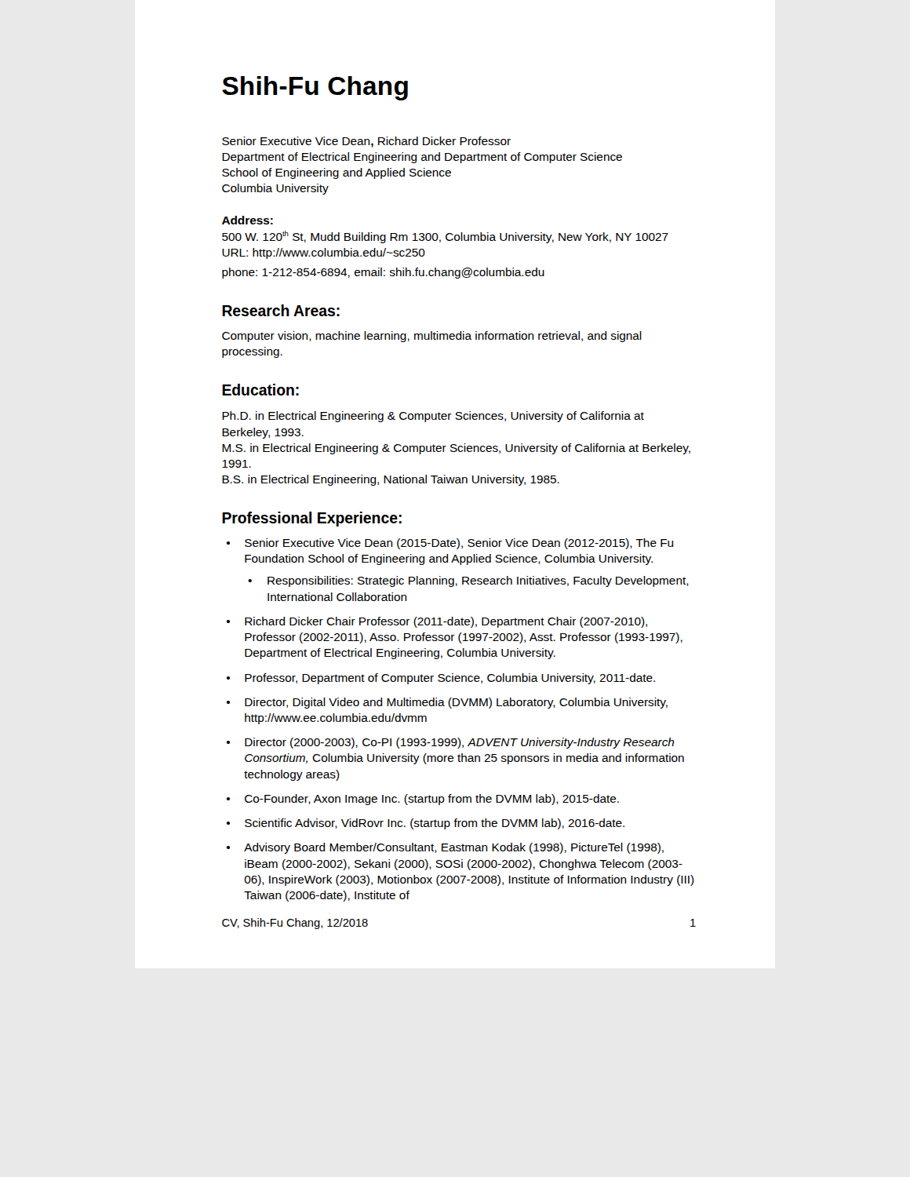Shih-Fu Chang
Senior Executive Vice Dean, Richard Dicker Professor
Department of Electrical Engineering and Department of Computer Science
School of Engineering and Applied Science
Columbia University
Address:
500 W. 120th St, Mudd Building Rm 1300, Columbia University, New York, NY 10027
URL: http://www.columbia.edu/~sc250
phone: 1-212-854-6894, email: shih.fu.chang@columbia.edu
Research Areas:
Computer vision, machine learning, multimedia information retrieval, and signal processing.
Education:
Ph.D. in Electrical Engineering & Computer Sciences, University of California at Berkeley, 1993.
M.S. in Electrical Engineering & Computer Sciences, University of California at Berkeley, 1991.
B.S. in Electrical Engineering, National Taiwan University, 1985.
Professional Experience:
Senior Executive Vice Dean (2015-Date), Senior Vice Dean (2012-2015), The Fu Foundation School of Engineering and Applied Science, Columbia University.
Responsibilities: Strategic Planning, Research Initiatives, Faculty Development, International Collaboration
Richard Dicker Chair Professor (2011-date), Department Chair (2007-2010), Professor (2002-2011), Asso. Professor (1997-2002), Asst. Professor (1993-1997), Department of Electrical Engineering, Columbia University.
Professor, Department of Computer Science, Columbia University, 2011-date.
Director, Digital Video and Multimedia (DVMM) Laboratory, Columbia University, http://www.ee.columbia.edu/dvmm
Director (2000-2003), Co-PI (1993-1999), ADVENT University-Industry Research Consortium, Columbia University (more than 25 sponsors in media and information technology areas)
Co-Founder, Axon Image Inc. (startup from the DVMM lab), 2015-date.
Scientific Advisor, VidRovr Inc. (startup from the DVMM lab), 2016-date.
Advisory Board Member/Consultant, Eastman Kodak (1998), PictureTel (1998), iBeam (2000-2002), Sekani (2000), SOSi (2000-2002), Chonghwa Telecom (2003-06), InspireWork (2003), Motionbox (2007-2008), Institute of Information Industry (III) Taiwan (2006-date), Institute of
CV, Shih-Fu Chang, 12/2018 1